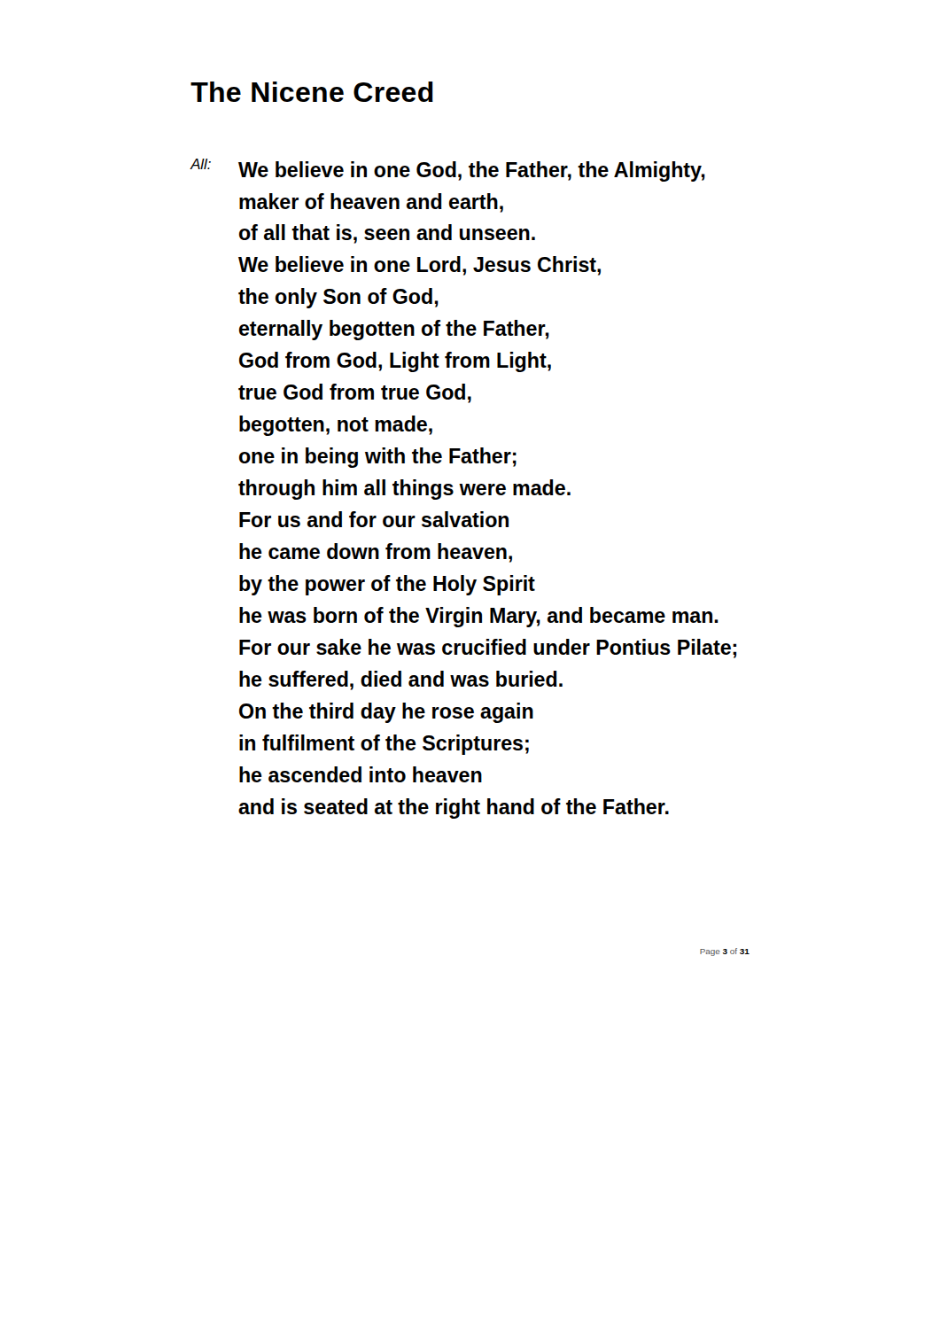The Nicene Creed
All:
We believe in one God, the Father, the Almighty,
maker of heaven and earth,
of all that is, seen and unseen.
We believe in one Lord, Jesus Christ,
the only Son of God,
eternally begotten of the Father,
God from God, Light from Light,
true God from true God,
begotten, not made,
one in being with the Father;
through him all things were made.
For us and for our salvation
he came down from heaven,
by the power of the Holy Spirit
he was born of the Virgin Mary, and became man.
For our sake he was crucified under Pontius Pilate;
he suffered, died and was buried.
On the third day he rose again
in fulfilment of the Scriptures;
he ascended into heaven
and is seated at the right hand of the Father.
Page 3 of 31